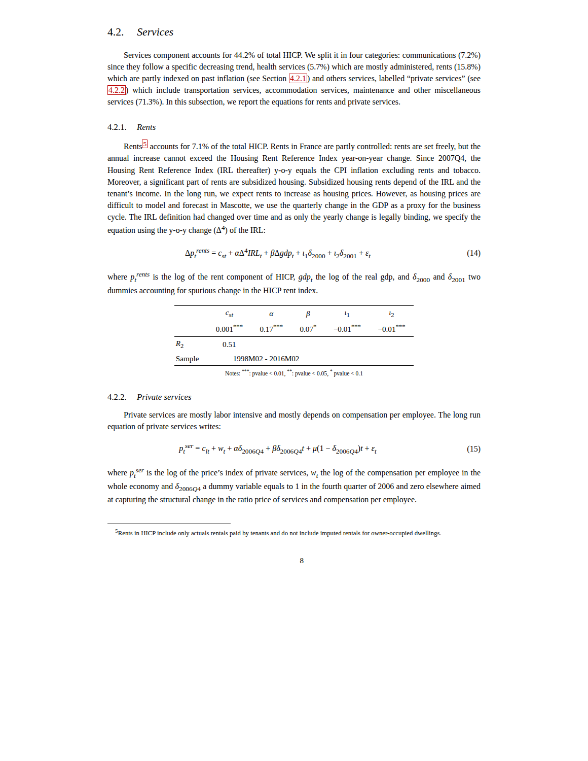4.2. Services
Services component accounts for 44.2% of total HICP. We split it in four categories: communications (7.2%) since they follow a specific decreasing trend, health services (5.7%) which are mostly administered, rents (15.8%) which are partly indexed on past inflation (see Section 4.2.1) and others services, labelled “private services” (see 4.2.2) which include transportation services, accommodation services, maintenance and other miscellaneous services (71.3%). In this subsection, we report the equations for rents and private services.
4.2.1. Rents
Rents5 accounts for 7.1% of the total HICP. Rents in France are partly controlled: rents are set freely, but the annual increase cannot exceed the Housing Rent Reference Index year-on-year change. Since 2007Q4, the Housing Rent Reference Index (IRL thereafter) y-o-y equals the CPI inflation excluding rents and tobacco. Moreover, a significant part of rents are subsidized housing. Subsidized housing rents depend of the IRL and the tenant’s income. In the long run, we expect rents to increase as housing prices. However, as housing prices are difficult to model and forecast in Mascotte, we use the quarterly change in the GDP as a proxy for the business cycle. The IRL definition had changed over time and as only the yearly change is legally binding, we specify the equation using the y-o-y change (Δ4) of the IRL:
Δptrents = cst + αΔ4IRLt + βΔgdpt + ι1δ2000 + ι2δ2001 + εt
(14)
where ptrents is the log of the rent component of HICP, gdpt the log of the real gdp, and δ2000 and δ2001 two dummies accounting for spurious change in the HICP rent index.
| | c st | α | β | ι 1 | ι 2 |
| | 0.001 *** | 0.17 *** | 0.07 * | −0.01 *** | −0.01 *** |
| R 2 | 0.51 | | | | |
| Sample | 1998M02 - 2016M02 | | |
Notes: ***: pvalue < 0.01, **: pvalue < 0.05, * pvalue < 0.1
4.2.2. Private services
Private services are mostly labor intensive and mostly depends on compensation per employee. The long run equation of private services writes:
ptser = clt + wt + αδ2006Q4 + βδ2006Q4t + μ(1 − δ2006Q4)t + εt
(15)
where ptser is the log of the price’s index of private services, wt the log of the compensation per employee in the whole economy and δ2006Q4 a dummy variable equals to 1 in the fourth quarter of 2006 and zero elsewhere aimed at capturing the structural change in the ratio price of services and compensation per employee.
5Rents in HICP include only actuals rentals paid by tenants and do not include imputed rentals for owner-occupied dwellings.
8